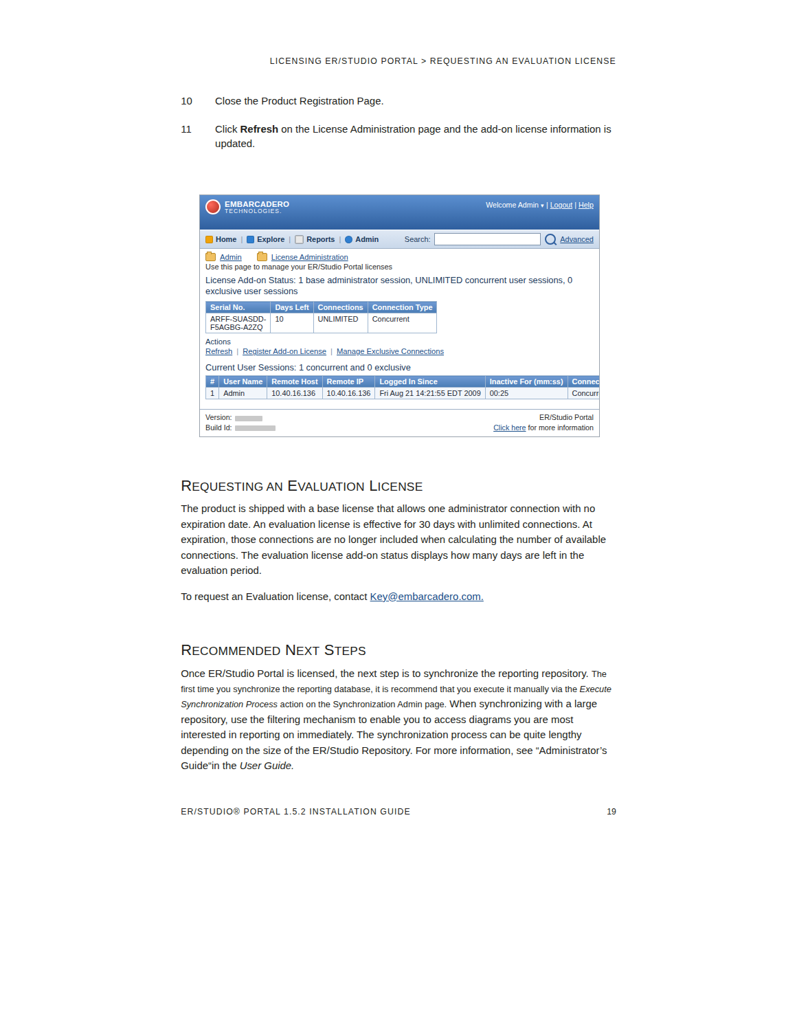Licensing ER/Studio Portal > Requesting an Evaluation License
10 Close the Product Registration Page.
11 Click Refresh on the License Administration page and the add-on license information is updated.
EMBARCADEROTECHNOLOGIES.
Welcome Admin ▾ | Logout | Help
Home| Explore| Reports| Admin
Search: Advanced
Admin License Administration
Use this page to manage your ER/Studio Portal licenses
License Add-on Status: 1 base administrator session, UNLIMITED concurrent user sessions, 0 exclusive user sessions
| Serial No. | Days Left | Connections | Connection Type |
| --- | --- | --- | --- |
| ARFF-SUASDD- F5AGBG-A2ZQ | 10 | UNLIMITED | Concurrent |
Actions
Refresh|Register Add-on License|Manage Exclusive Connections
Current User Sessions: 1 concurrent and 0 exclusive
| # | User Name | Remote Host | Remote IP | Logged In Since | Inactive For (mm:ss) | Connection Type | Action |
| --- | --- | --- | --- | --- | --- | --- | --- |
| 1 | Admin | 10.40.16.136 | 10.40.16.136 | Fri Aug 21 14:21:55 EDT 2009 | 00:25 | Concurrent | |
Version:
Build Id:
ER/Studio Portal
Click here for more information
REQUESTING AN EVALUATION LICENSE
The product is shipped with a base license that allows one administrator connection with no expiration date. An evaluation license is effective for 30 days with unlimited connections. At expiration, those connections are no longer included when calculating the number of available connections. The evaluation license add-on status displays how many days are left in the evaluation period.
To request an Evaluation license, contact Key@embarcadero.com.
RECOMMENDED NEXT STEPS
Once ER/Studio Portal is licensed, the next step is to synchronize the reporting repository. The first time you synchronize the reporting database, it is recommend that you execute it manually via the Execute Synchronization Process action on the Synchronization Admin page. When synchronizing with a large repository, use the filtering mechanism to enable you to access diagrams you are most interested in reporting on immediately. The synchronization process can be quite lengthy depending on the size of the ER/Studio Repository. For more information, see “Administrator’s Guide“in the User Guide.
ER/Studio® Portal 1.5.2 Installation Guide
19